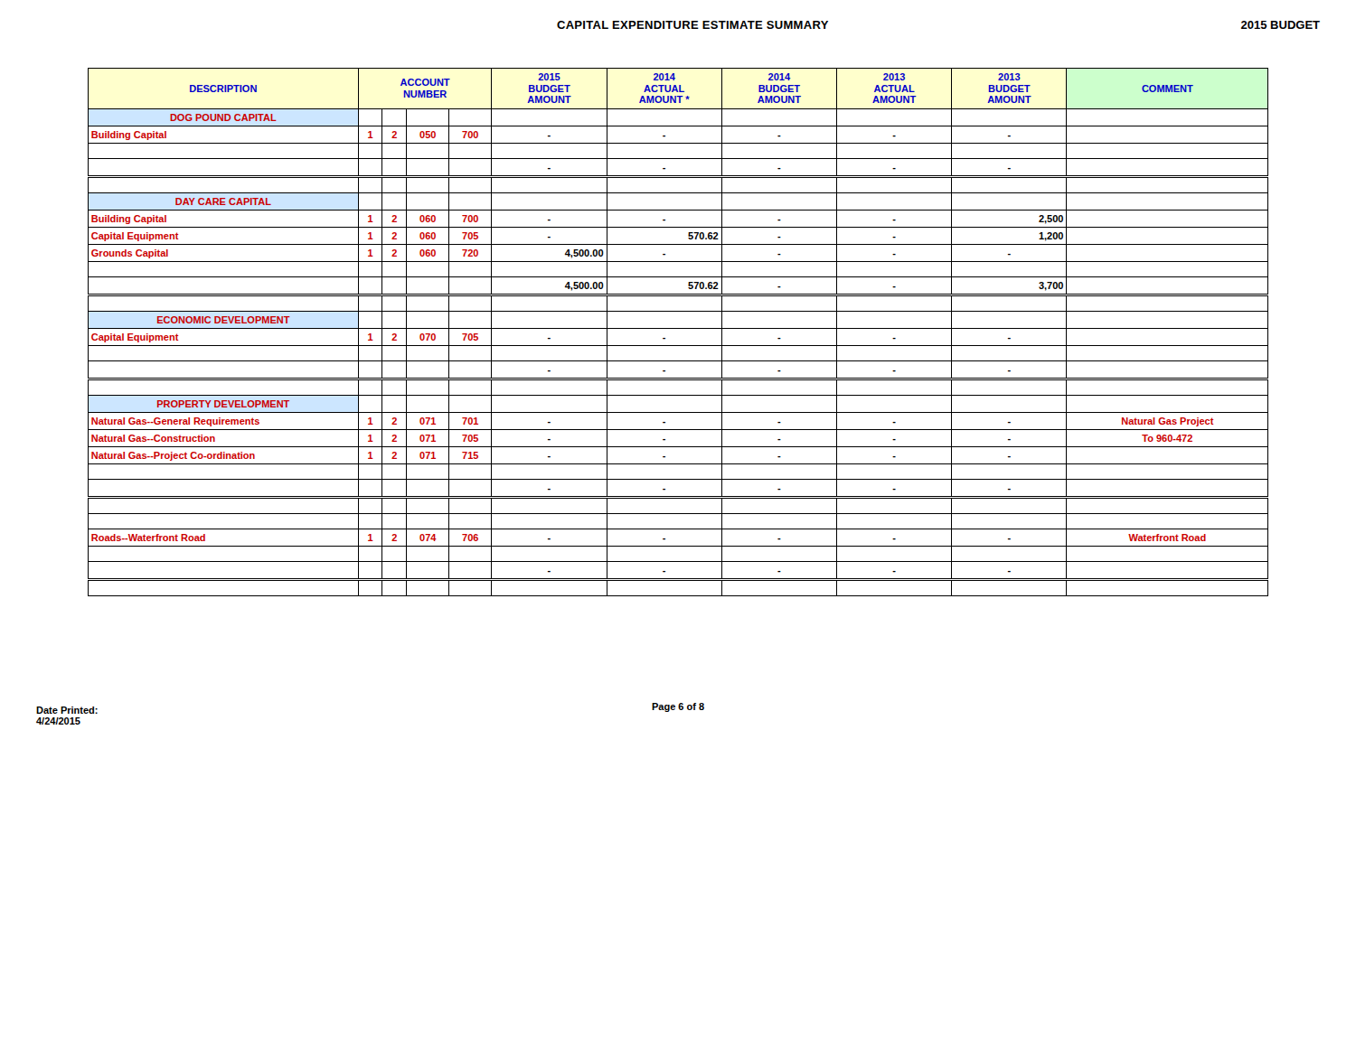CAPITAL EXPENDITURE ESTIMATE SUMMARY
2015 BUDGET
| DESCRIPTION | ACCOUNT NUMBER | 2015 BUDGET AMOUNT | 2014 ACTUAL AMOUNT * | 2014 BUDGET AMOUNT | 2013 ACTUAL AMOUNT | 2013 BUDGET AMOUNT | COMMENT |
| --- | --- | --- | --- | --- | --- | --- | --- |
| DOG POUND CAPITAL | | | | | | | | | | |
| Building Capital | 1 | 2 | 050 | 700 | - | - | - | - | - | |
| | | | | | - | - | - | - | - | |
| DAY CARE CAPITAL | | | | | | | | | | |
| Building Capital | 1 | 2 | 060 | 700 | - | - | - | - | 2,500 | |
| Capital Equipment | 1 | 2 | 060 | 705 | - | 570.62 | - | - | 1,200 | |
| Grounds Capital | 1 | 2 | 060 | 720 | 4,500.00 | - | - | - | - | |
| | | | | | 4,500.00 | 570.62 | - | - | 3,700 | |
| ECONOMIC DEVELOPMENT | | | | | | | | | | |
| Capital Equipment | 1 | 2 | 070 | 705 | - | - | - | - | - | |
| | | | | | - | - | - | - | - | |
| PROPERTY DEVELOPMENT | | | | | | | | | | |
| Natural Gas--General Requirements | 1 | 2 | 071 | 701 | - | - | - | - | - | Natural Gas Project |
| Natural Gas--Construction | 1 | 2 | 071 | 705 | - | - | - | - | - | To 960-472 |
| Natural Gas--Project Co-ordination | 1 | 2 | 071 | 715 | - | - | - | - | - | |
| | | | | | - | - | - | - | - | |
| Roads--Waterfront Road | 1 | 2 | 074 | 706 | - | - | - | - | - | Waterfront Road |
| | | | | | - | - | - | - | - | |
Date Printed:
4/24/2015
Page 6 of 8